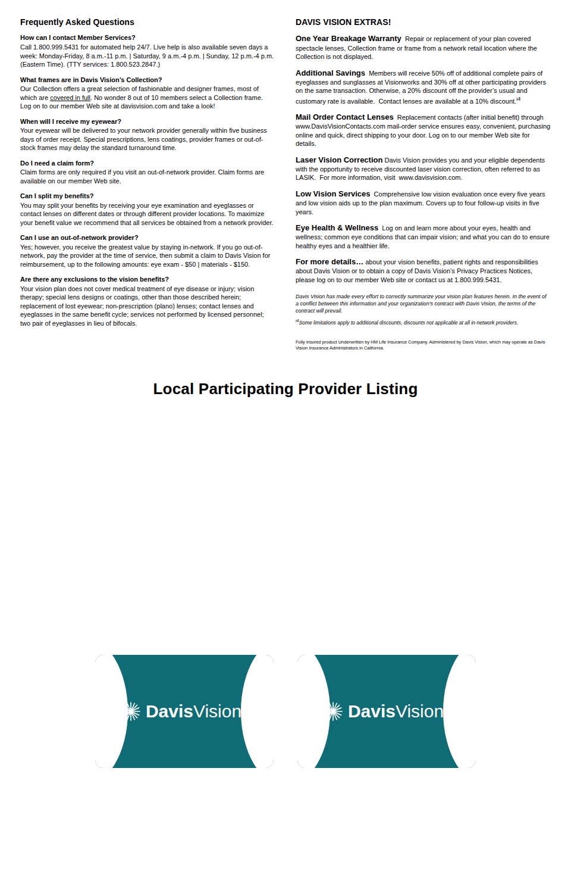Frequently Asked Questions
How can I contact Member Services?
Call 1.800.999.5431 for automated help 24/7. Live help is also available seven days a week: Monday-Friday, 8 a.m.-11 p.m. | Saturday, 9 a.m.-4 p.m. | Sunday, 12 p.m.-4 p.m. (Eastern Time). (TTY services: 1.800.523.2847.)
What frames are in Davis Vision’s Collection?
Our Collection offers a great selection of fashionable and designer frames, most of which are covered in full. No wonder 8 out of 10 members select a Collection frame. Log on to our member Web site at davisvision.com and take a look!
When will I receive my eyewear?
Your eyewear will be delivered to your network provider generally within five business days of order receipt. Special prescriptions, lens coatings, provider frames or out-of-stock frames may delay the standard turnaround time.
Do I need a claim form?
Claim forms are only required if you visit an out-of-network provider. Claim forms are available on our member Web site.
Can I split my benefits?
You may split your benefits by receiving your eye examination and eyeglasses or contact lenses on different dates or through different provider locations. To maximize your benefit value we recommend that all services be obtained from a network provider.
Can I use an out-of-network provider?
Yes; however, you receive the greatest value by staying in-network. If you go out-of-network, pay the provider at the time of service, then submit a claim to Davis Vision for reimbursement, up to the following amounts: eye exam - $50 | materials - $150.
Are there any exclusions to the vision benefits?
Your vision plan does not cover medical treatment of eye disease or injury; vision therapy; special lens designs or coatings, other than those described herein; replacement of lost eyewear; non-prescription (plano) lenses; contact lenses and eyeglasses in the same benefit cycle; services not performed by licensed personnel; two pair of eyeglasses in lieu of bifocals.
DAVIS VISION EXTRAS!
One Year Breakage Warranty Repair or replacement of your plan covered spectacle lenses, Collection frame or frame from a network retail location where the Collection is not displayed.
Additional Savings Members will receive 50% off of additional complete pairs of eyeglasses and sunglasses at Visionworks and 30% off at other participating providers on the same transaction. Otherwise, a 20% discount off the provider’s usual and customary rate is available. Contact lenses are available at a 10% discount.ι4
Mail Order Contact Lenses Replacement contacts (after initial benefit) through www.DavisVisionContacts.com mail-order service ensures easy, convenient, purchasing online and quick, direct shipping to your door. Log on to our member Web site for details.
Laser Vision Correction Davis Vision provides you and your eligible dependents with the opportunity to receive discounted laser vision correction, often referred to as LASIK. For more information, visit www.davisvision.com.
Low Vision Services Comprehensive low vision evaluation once every five years and low vision aids up to the plan maximum. Covers up to four follow-up visits in five years.
Eye Health & Wellness Log on and learn more about your eyes, health and wellness; common eye conditions that can impair vision; and what you can do to ensure healthy eyes and a healthier life.
For more details… about your vision benefits, patient rights and responsibilities about Davis Vision or to obtain a copy of Davis Vision’s Privacy Practices Notices, please log on to our member Web site or contact us at 1.800.999.5431.
Davis Vision has made every effort to correctly summarize your vision plan features herein. In the event of a conflict between this information and your organization’s contract with Davis Vision, the terms of the contract will prevail.
ι4Some limitations apply to additional discounts, discounts not applicable at all in-network providers.
Fully insured product Underwritten by HM Life Insurance Company. Administered by Davis Vision, which may operate as Davis Vision Insurance Administrators in California.
Local Participating Provider Listing
Davis Vision™
Davis Vision™